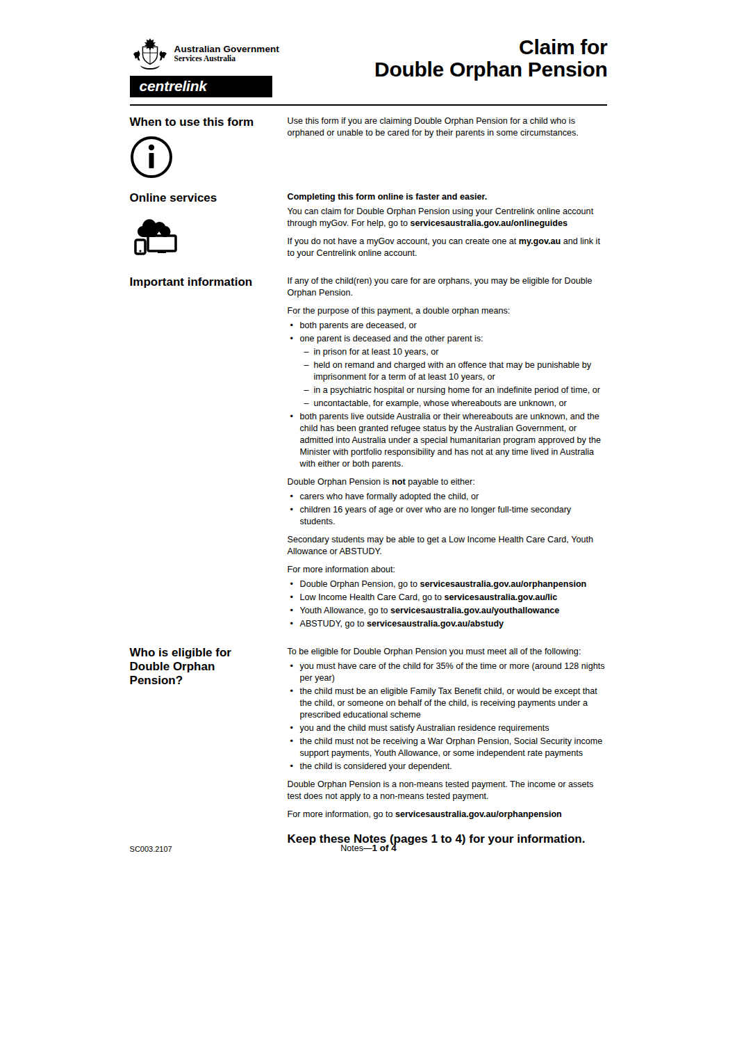Australian Government
Services Australia
centrelink
Claim for
Double Orphan Pension
When to use this form
Use this form if you are claiming Double Orphan Pension for a child who is orphaned or unable to be cared for by their parents in some circumstances.
Online services
Completing this form online is faster and easier.
You can claim for Double Orphan Pension using your Centrelink online account through myGov. For help, go to servicesaustralia.gov.au/onlineguides
If you do not have a myGov account, you can create one at my.gov.au and link it to your Centrelink online account.
Important information
If any of the child(ren) you care for are orphans, you may be eligible for Double Orphan Pension.
For the purpose of this payment, a double orphan means:
both parents are deceased, or
one parent is deceased and the other parent is:
in prison for at least 10 years, or
held on remand and charged with an offence that may be punishable by imprisonment for a term of at least 10 years, or
in a psychiatric hospital or nursing home for an indefinite period of time, or
uncontactable, for example, whose whereabouts are unknown, or
both parents live outside Australia or their whereabouts are unknown, and the child has been granted refugee status by the Australian Government, or admitted into Australia under a special humanitarian program approved by the Minister with portfolio responsibility and has not at any time lived in Australia with either or both parents.
Double Orphan Pension is not payable to either:
carers who have formally adopted the child, or
children 16 years of age or over who are no longer full-time secondary students.
Secondary students may be able to get a Low Income Health Care Card, Youth Allowance or ABSTUDY.
For more information about:
Double Orphan Pension, go to servicesaustralia.gov.au/orphanpension
Low Income Health Care Card, go to servicesaustralia.gov.au/lic
Youth Allowance, go to servicesaustralia.gov.au/youthallowance
ABSTUDY, go to servicesaustralia.gov.au/abstudy
Who is eligible for
Double Orphan
Pension?
To be eligible for Double Orphan Pension you must meet all of the following:
you must have care of the child for 35% of the time or more (around 128 nights per year)
the child must be an eligible Family Tax Benefit child, or would be except that the child, or someone on behalf of the child, is receiving payments under a prescribed educational scheme
you and the child must satisfy Australian residence requirements
the child must not be receiving a War Orphan Pension, Social Security income support payments, Youth Allowance, or some independent rate payments
the child is considered your dependent.
Double Orphan Pension is a non-means tested payment. The income or assets test does not apply to a non-means tested payment.
For more information, go to servicesaustralia.gov.au/orphanpension
Keep these Notes (pages 1 to 4) for your information.
SC003.2107
Notes—1 of 4